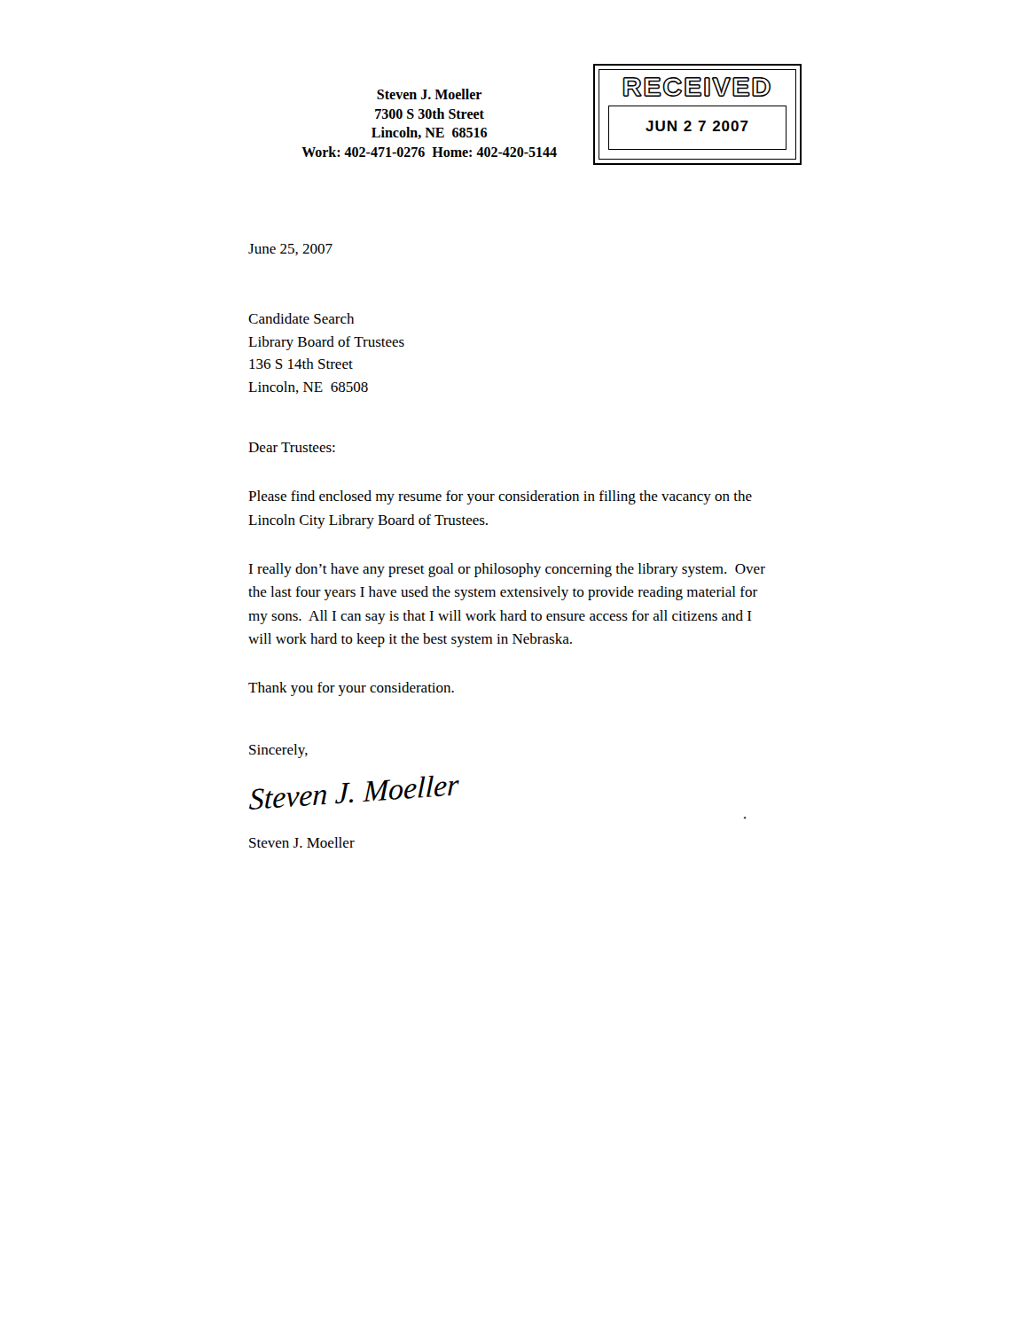Steven J. Moeller
7300 S 30th Street
Lincoln, NE 68516
Work: 402-471-0276 Home: 402-420-5144
RECEIVED
JUN 2 7 2007
June 25, 2007
Candidate Search
Library Board of Trustees
136 S 14th Street
Lincoln, NE 68508
Dear Trustees:
Please find enclosed my resume for your consideration in filling the vacancy on the Lincoln City Library Board of Trustees.
I really don’t have any preset goal or philosophy concerning the library system. Over the last four years I have used the system extensively to provide reading material for my sons. All I can say is that I will work hard to ensure access for all citizens and I will work hard to keep it the best system in Nebraska.
Thank you for your consideration.
Sincerely,
Steven J. Moeller
Steven J. Moeller
•